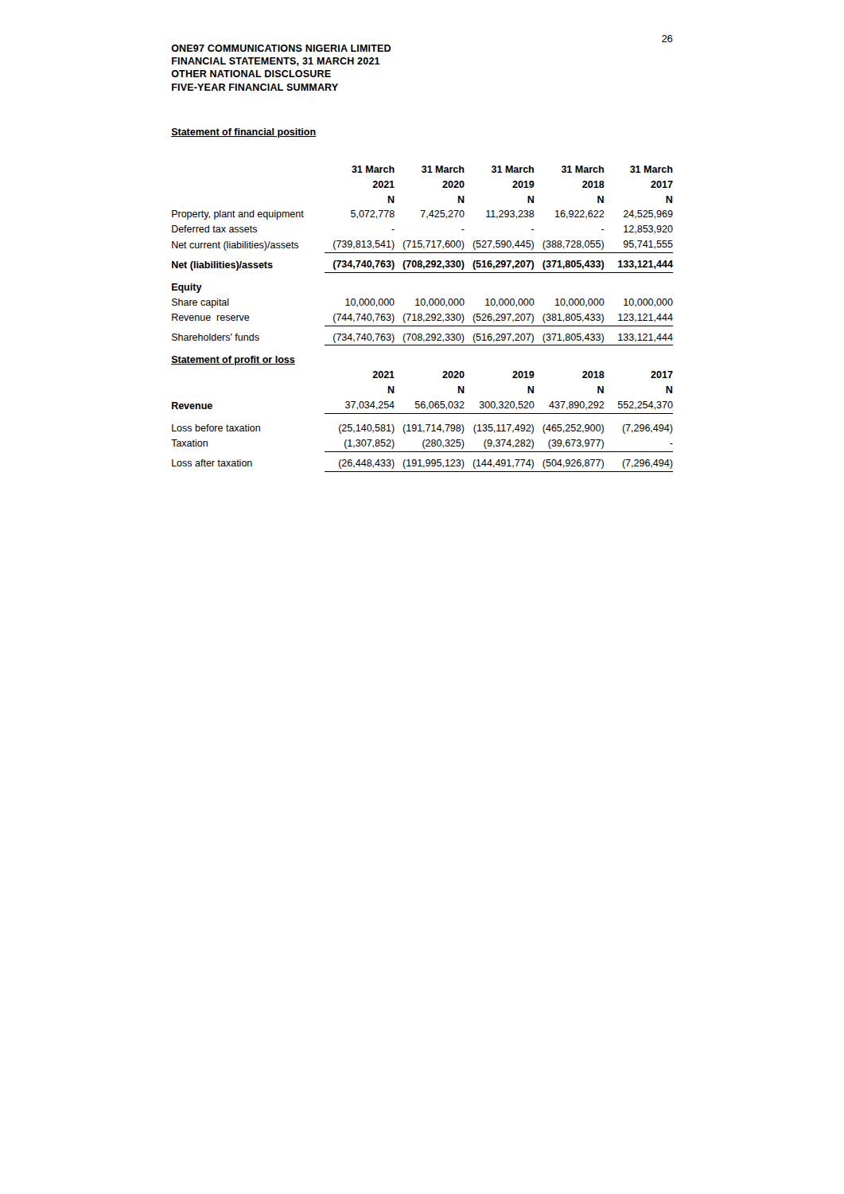26
ONE97 COMMUNICATIONS NIGERIA LIMITED
FINANCIAL STATEMENTS, 31 MARCH 2021
OTHER NATIONAL DISCLOSURE
FIVE-YEAR FINANCIAL SUMMARY
Statement of financial position
| | 31 March | 31 March | 31 March | 31 March | 31 March |
| | 2021 | 2020 | 2019 | 2018 | 2017 |
| | N | N | N | N | N |
| Property, plant and equipment | 5,072,778 | 7,425,270 | 11,293,238 | 16,922,622 | 24,525,969 |
| Deferred tax assets | - | - | - | - | 12,853,920 |
| Net current (liabilities)/assets | (739,813,541) | (715,717,600) | (527,590,445) | (388,728,055) | 95,741,555 |
| Net (liabilities)/assets | (734,740,763) | (708,292,330) | (516,297,207) | (371,805,433) | 133,121,444 |
| Equity | | | | | |
| Share capital | 10,000,000 | 10,000,000 | 10,000,000 | 10,000,000 | 10,000,000 |
| Revenue reserve | (744,740,763) | (718,292,330) | (526,297,207) | (381,805,433) | 123,121,444 |
| Shareholders' funds | (734,740,763) | (708,292,330) | (516,297,207) | (371,805,433) | 133,121,444 |
| Statement of profit or loss | | | | | |
| | 2021 | 2020 | 2019 | 2018 | 2017 |
| | N | N | N | N | N |
| Revenue | 37,034,254 | 56,065,032 | 300,320,520 | 437,890,292 | 552,254,370 |
| Loss before taxation | (25,140,581) | (191,714,798) | (135,117,492) | (465,252,900) | (7,296,494) |
| Taxation | (1,307,852) | (280,325) | (9,374,282) | (39,673,977) | - |
| Loss after taxation | (26,448,433) | (191,995,123) | (144,491,774) | (504,926,877) | (7,296,494) |